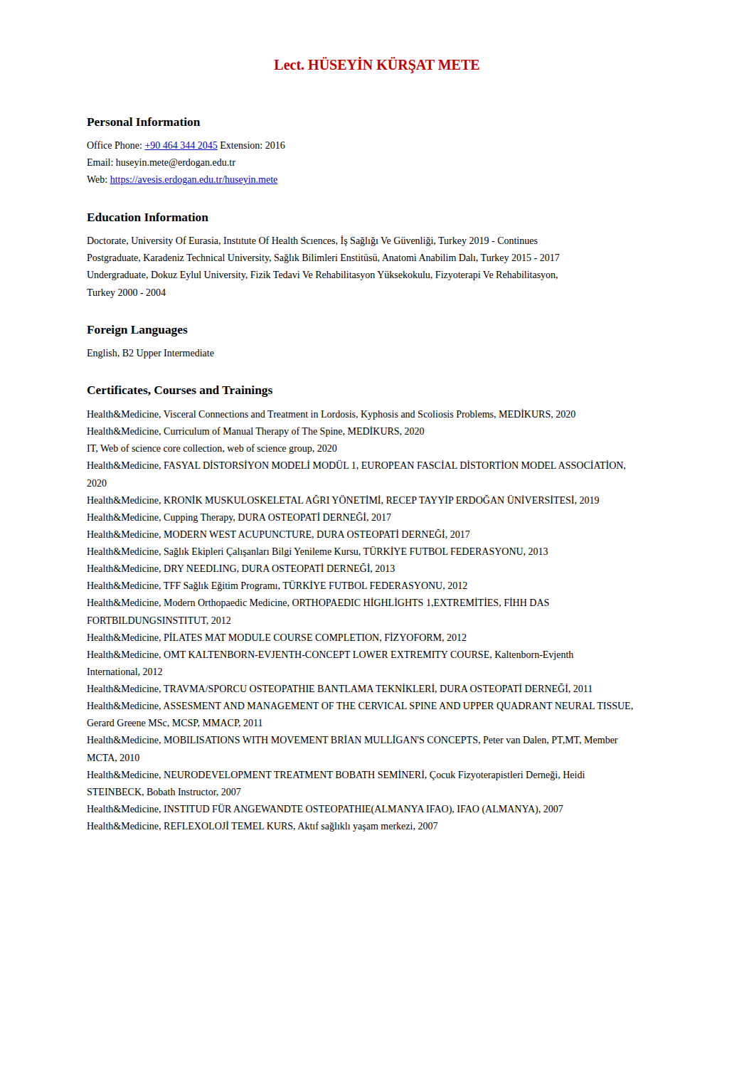Lect. HÜSEYİN KÜRŞAT METE
Personal Information
Office Phone: +90 464 344 2045 Extension: 2016
Email: huseyin.mete@erdogan.edu.tr
Web: https://avesis.erdogan.edu.tr/huseyin.mete
Education Information
Doctorate, University Of Eurasia, Instıtute Of Health Scıences, İş Sağlığı Ve Güvenliği, Turkey 2019 - Continues
Postgraduate, Karadeniz Technical University, Sağlık Bilimleri Enstitüsü, Anatomi Anabilim Dalı, Turkey 2015 - 2017
Undergraduate, Dokuz Eylul University, Fizik Tedavi Ve Rehabilitasyon Yüksekokulu, Fizyoterapi Ve Rehabilitasyon,
Turkey 2000 - 2004
Foreign Languages
English, B2 Upper Intermediate
Certificates, Courses and Trainings
Health&Medicine, Visceral Connections and Treatment in Lordosis, Kyphosis and Scoliosis Problems, MEDİKURS, 2020
Health&Medicine, Curriculum of Manual Therapy of The Spine, MEDİKURS, 2020
IT, Web of science core collection, web of science group, 2020
Health&Medicine, FASYAL DİSTORSİYON MODELİ MODÜL 1, EUROPEAN FASCİAL DİSTORTİON MODEL ASSOCİATİON,
2020
Health&Medicine, KRONİK MUSKULOSKELETAL AĞRI YÖNETİMİ, RECEP TAYYİP ERDOĞAN ÜNİVERSİTESİ, 2019
Health&Medicine, Cupping Therapy, DURA OSTEOPATİ DERNEĞİ, 2017
Health&Medicine, MODERN WEST ACUPUNCTURE, DURA OSTEOPATİ DERNEĞİ, 2017
Health&Medicine, Sağlık Ekipleri Çalışanları Bilgi Yenileme Kursu, TÜRKİYE FUTBOL FEDERASYONU, 2013
Health&Medicine, DRY NEEDLING, DURA OSTEOPATİ DERNEĞİ, 2013
Health&Medicine, TFF Sağlık Eğitim Programı, TÜRKİYE FUTBOL FEDERASYONU, 2012
Health&Medicine, Modern Orthopaedic Medicine, ORTHOPAEDIC HİGHLİGHTS 1,EXTREMİTİES, FİHH DAS
FORTBILDUNGSINSTITUT, 2012
Health&Medicine, PİLATES MAT MODULE COURSE COMPLETION, FİZYOFORM, 2012
Health&Medicine, OMT KALTENBORN-EVJENTH-CONCEPT LOWER EXTREMITY COURSE, Kaltenborn-Evjenth
International, 2012
Health&Medicine, TRAVMA/SPORCU OSTEOPATHIE BANTLAMA TEKNİKLERİ, DURA OSTEOPATİ DERNEĞİ, 2011
Health&Medicine, ASSESMENT AND MANAGEMENT OF THE CERVICAL SPINE AND UPPER QUADRANT NEURAL TISSUE,
Gerard Greene MSc, MCSP, MMACP, 2011
Health&Medicine, MOBILISATIONS WITH MOVEMENT BRİAN MULLİGAN'S CONCEPTS, Peter van Dalen, PT,MT, Member
MCTA, 2010
Health&Medicine, NEURODEVELOPMENT TREATMENT BOBATH SEMİNERİ, Çocuk Fizyoterapistleri Derneği, Heidi
STEINBECK, Bobath Instructor, 2007
Health&Medicine, INSTITUD FÜR ANGEWANDTE OSTEOPATHIE(ALMANYA IFAO), IFAO (ALMANYA), 2007
Health&Medicine, REFLEXOLOJİ TEMEL KURS, Aktıf sağlıklı yaşam merkezi, 2007